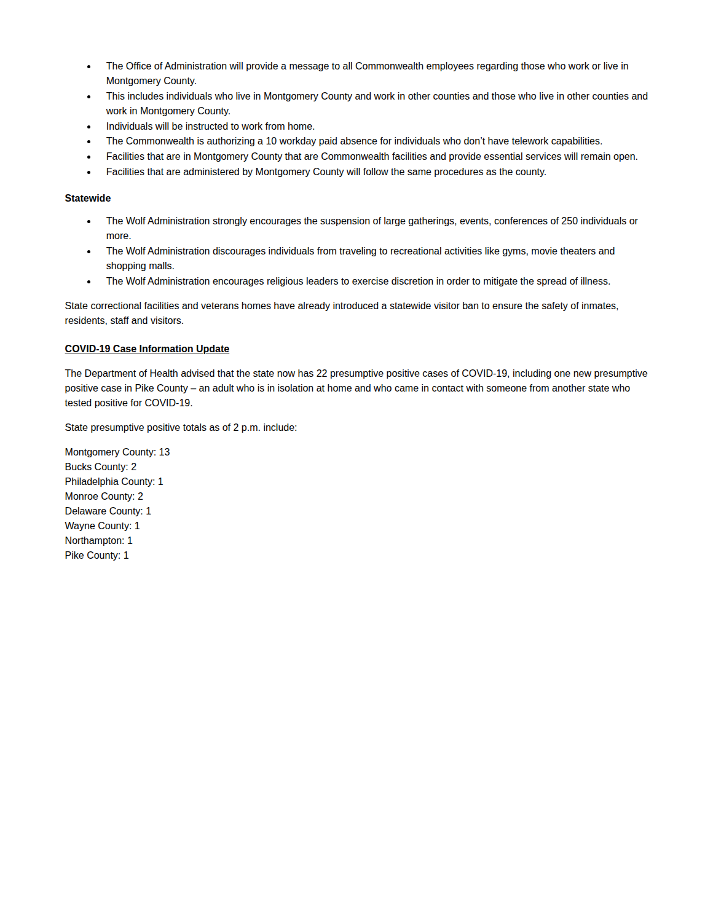The Office of Administration will provide a message to all Commonwealth employees regarding those who work or live in Montgomery County.
This includes individuals who live in Montgomery County and work in other counties and those who live in other counties and work in Montgomery County.
Individuals will be instructed to work from home.
The Commonwealth is authorizing a 10 workday paid absence for individuals who don’t have telework capabilities.
Facilities that are in Montgomery County that are Commonwealth facilities and provide essential services will remain open.
Facilities that are administered by Montgomery County will follow the same procedures as the county.
Statewide
The Wolf Administration strongly encourages the suspension of large gatherings, events, conferences of 250 individuals or more.
The Wolf Administration discourages individuals from traveling to recreational activities like gyms, movie theaters and shopping malls.
The Wolf Administration encourages religious leaders to exercise discretion in order to mitigate the spread of illness.
State correctional facilities and veterans homes have already introduced a statewide visitor ban to ensure the safety of inmates, residents, staff and visitors.
COVID-19 Case Information Update
The Department of Health advised that the state now has 22 presumptive positive cases of COVID-19, including one new presumptive positive case in Pike County – an adult who is in isolation at home and who came in contact with someone from another state who tested positive for COVID-19.
State presumptive positive totals as of 2 p.m. include:
Montgomery County: 13
Bucks County: 2
Philadelphia County: 1
Monroe County: 2
Delaware County: 1
Wayne County: 1
Northampton: 1
Pike County: 1